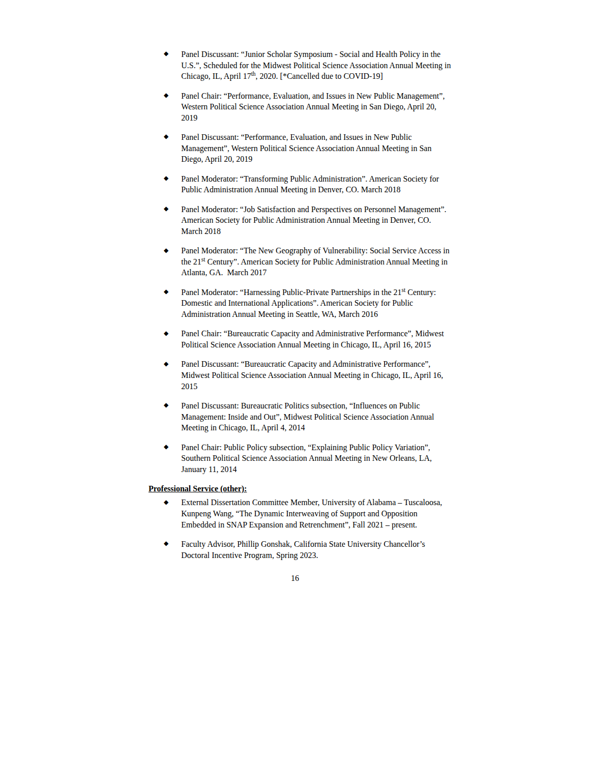Panel Discussant: “Junior Scholar Symposium - Social and Health Policy in the U.S.”, Scheduled for the Midwest Political Science Association Annual Meeting in Chicago, IL, April 17th, 2020. [*Cancelled due to COVID-19]
Panel Chair: “Performance, Evaluation, and Issues in New Public Management”, Western Political Science Association Annual Meeting in San Diego, April 20, 2019
Panel Discussant: “Performance, Evaluation, and Issues in New Public Management”, Western Political Science Association Annual Meeting in San Diego, April 20, 2019
Panel Moderator: “Transforming Public Administration”. American Society for Public Administration Annual Meeting in Denver, CO. March 2018
Panel Moderator: “Job Satisfaction and Perspectives on Personnel Management”. American Society for Public Administration Annual Meeting in Denver, CO. March 2018
Panel Moderator: “The New Geography of Vulnerability: Social Service Access in the 21st Century”. American Society for Public Administration Annual Meeting in Atlanta, GA. March 2017
Panel Moderator: “Harnessing Public-Private Partnerships in the 21st Century: Domestic and International Applications”. American Society for Public Administration Annual Meeting in Seattle, WA, March 2016
Panel Chair: “Bureaucratic Capacity and Administrative Performance”, Midwest Political Science Association Annual Meeting in Chicago, IL, April 16, 2015
Panel Discussant: “Bureaucratic Capacity and Administrative Performance”, Midwest Political Science Association Annual Meeting in Chicago, IL, April 16, 2015
Panel Discussant: Bureaucratic Politics subsection, “Influences on Public Management: Inside and Out”, Midwest Political Science Association Annual Meeting in Chicago, IL, April 4, 2014
Panel Chair: Public Policy subsection, “Explaining Public Policy Variation”, Southern Political Science Association Annual Meeting in New Orleans, LA, January 11, 2014
Professional Service (other):
External Dissertation Committee Member, University of Alabama – Tuscaloosa, Kunpeng Wang, “The Dynamic Interweaving of Support and Opposition Embedded in SNAP Expansion and Retrenchment”, Fall 2021 – present.
Faculty Advisor, Phillip Gonshak, California State University Chancellor’s Doctoral Incentive Program, Spring 2023.
16